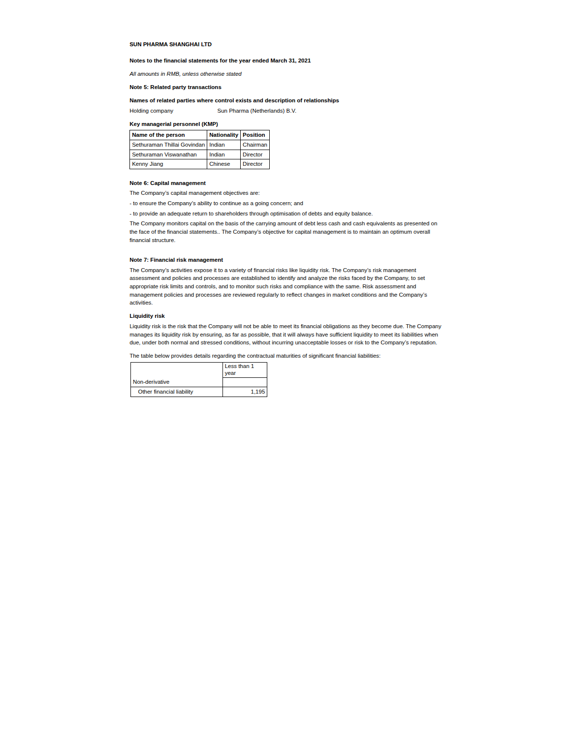SUN PHARMA SHANGHAI LTD
Notes to the financial statements for the year ended March 31, 2021
All amounts in RMB, unless otherwise stated
Note 5: Related party transactions
Names of related parties where control exists and description of relationships
Holding company Sun Pharma (Netherlands) B.V.
Key managerial personnel (KMP)
| Name of the person | Nationality | Position |
| --- | --- | --- |
| Sethuraman Thillai Govindan | Indian | Chairman |
| Sethuraman Viswanathan | Indian | Director |
| Kenny Jiang | Chinese | Director |
Note 6: Capital management
The Company’s capital management objectives are:
- to ensure the Company’s ability to continue as a going concern; and
- to provide an adequate return to shareholders through optimisation of debts and equity balance.
The Company monitors capital on the basis of the carrying amount of debt less cash and cash equivalents as presented on the face of the financial statements.. The Company’s objective for capital management is to maintain an optimum overall financial structure.
Note 7: Financial risk management
The Company’s activities expose it to a variety of financial risks like liquidity risk. The Company’s risk management assessment and policies and processes are established to identify and analyze the risks faced by the Company, to set appropriate risk limits and controls, and to monitor such risks and compliance with the same. Risk assessment and management policies and processes are reviewed regularly to reflect changes in market conditions and the Company’s activities.
Liquidity risk
Liquidity risk is the risk that the Company will not be able to meet its financial obligations as they become due. The Company manages its liquidity risk by ensuring, as far as possible, that it will always have sufficient liquidity to meet its liabilities when due, under both normal and stressed conditions, without incurring unacceptable losses or risk to the Company’s reputation.
The table below provides details regarding the contractual maturities of significant financial liabilities:
| | Less than 1 year |
| Non-derivative | |
| Other financial liability | 1,195 |